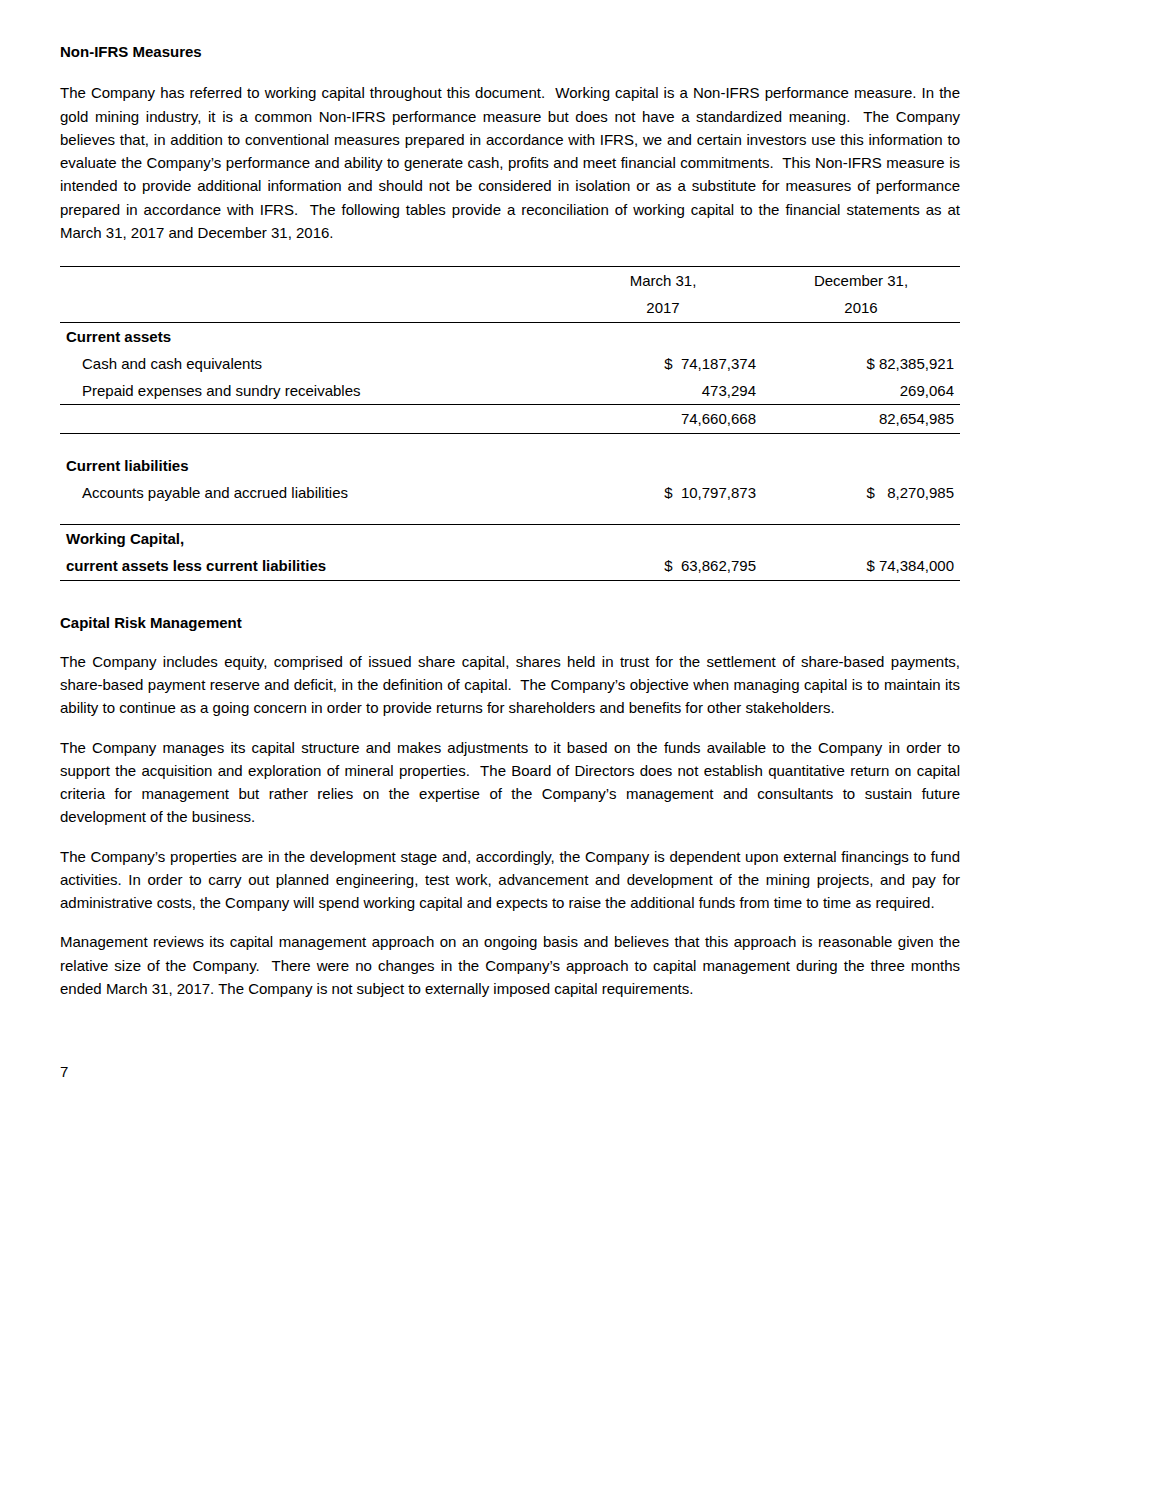Non-IFRS Measures
The Company has referred to working capital throughout this document. Working capital is a Non-IFRS performance measure. In the gold mining industry, it is a common Non-IFRS performance measure but does not have a standardized meaning. The Company believes that, in addition to conventional measures prepared in accordance with IFRS, we and certain investors use this information to evaluate the Company’s performance and ability to generate cash, profits and meet financial commitments. This Non-IFRS measure is intended to provide additional information and should not be considered in isolation or as a substitute for measures of performance prepared in accordance with IFRS. The following tables provide a reconciliation of working capital to the financial statements as at March 31, 2017 and December 31, 2016.
| | March 31, | December 31, |
| --- | --- | --- |
| | 2017 | 2016 |
| Current assets | | |
| Cash and cash equivalents | $ 74,187,374 | $ 82,385,921 |
| Prepaid expenses and sundry receivables | 473,294 | 269,064 |
| | 74,660,668 | 82,654,985 |
| Current liabilities | | |
| Accounts payable and accrued liabilities | $ 10,797,873 | $ 8,270,985 |
| Working Capital, | | |
| current assets less current liabilities | $ 63,862,795 | $ 74,384,000 |
Capital Risk Management
The Company includes equity, comprised of issued share capital, shares held in trust for the settlement of share-based payments, share-based payment reserve and deficit, in the definition of capital. The Company’s objective when managing capital is to maintain its ability to continue as a going concern in order to provide returns for shareholders and benefits for other stakeholders.
The Company manages its capital structure and makes adjustments to it based on the funds available to the Company in order to support the acquisition and exploration of mineral properties. The Board of Directors does not establish quantitative return on capital criteria for management but rather relies on the expertise of the Company’s management and consultants to sustain future development of the business.
The Company’s properties are in the development stage and, accordingly, the Company is dependent upon external financings to fund activities. In order to carry out planned engineering, test work, advancement and development of the mining projects, and pay for administrative costs, the Company will spend working capital and expects to raise the additional funds from time to time as required.
Management reviews its capital management approach on an ongoing basis and believes that this approach is reasonable given the relative size of the Company. There were no changes in the Company’s approach to capital management during the three months ended March 31, 2017. The Company is not subject to externally imposed capital requirements.
7